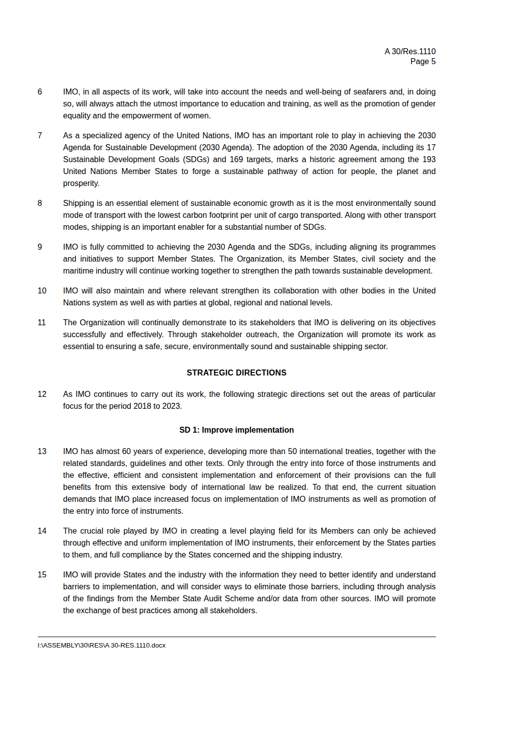A 30/Res.1110 Page 5
6 IMO, in all aspects of its work, will take into account the needs and well-being of seafarers and, in doing so, will always attach the utmost importance to education and training, as well as the promotion of gender equality and the empowerment of women.
7 As a specialized agency of the United Nations, IMO has an important role to play in achieving the 2030 Agenda for Sustainable Development (2030 Agenda). The adoption of the 2030 Agenda, including its 17 Sustainable Development Goals (SDGs) and 169 targets, marks a historic agreement among the 193 United Nations Member States to forge a sustainable pathway of action for people, the planet and prosperity.
8 Shipping is an essential element of sustainable economic growth as it is the most environmentally sound mode of transport with the lowest carbon footprint per unit of cargo transported. Along with other transport modes, shipping is an important enabler for a substantial number of SDGs.
9 IMO is fully committed to achieving the 2030 Agenda and the SDGs, including aligning its programmes and initiatives to support Member States. The Organization, its Member States, civil society and the maritime industry will continue working together to strengthen the path towards sustainable development.
10 IMO will also maintain and where relevant strengthen its collaboration with other bodies in the United Nations system as well as with parties at global, regional and national levels.
11 The Organization will continually demonstrate to its stakeholders that IMO is delivering on its objectives successfully and effectively. Through stakeholder outreach, the Organization will promote its work as essential to ensuring a safe, secure, environmentally sound and sustainable shipping sector.
STRATEGIC DIRECTIONS
12 As IMO continues to carry out its work, the following strategic directions set out the areas of particular focus for the period 2018 to 2023.
SD 1: Improve implementation
13 IMO has almost 60 years of experience, developing more than 50 international treaties, together with the related standards, guidelines and other texts. Only through the entry into force of those instruments and the effective, efficient and consistent implementation and enforcement of their provisions can the full benefits from this extensive body of international law be realized. To that end, the current situation demands that IMO place increased focus on implementation of IMO instruments as well as promotion of the entry into force of instruments.
14 The crucial role played by IMO in creating a level playing field for its Members can only be achieved through effective and uniform implementation of IMO instruments, their enforcement by the States parties to them, and full compliance by the States concerned and the shipping industry.
15 IMO will provide States and the industry with the information they need to better identify and understand barriers to implementation, and will consider ways to eliminate those barriers, including through analysis of the findings from the Member State Audit Scheme and/or data from other sources. IMO will promote the exchange of best practices among all stakeholders.
I:\ASSEMBLY\30\RES\A 30-RES.1110.docx